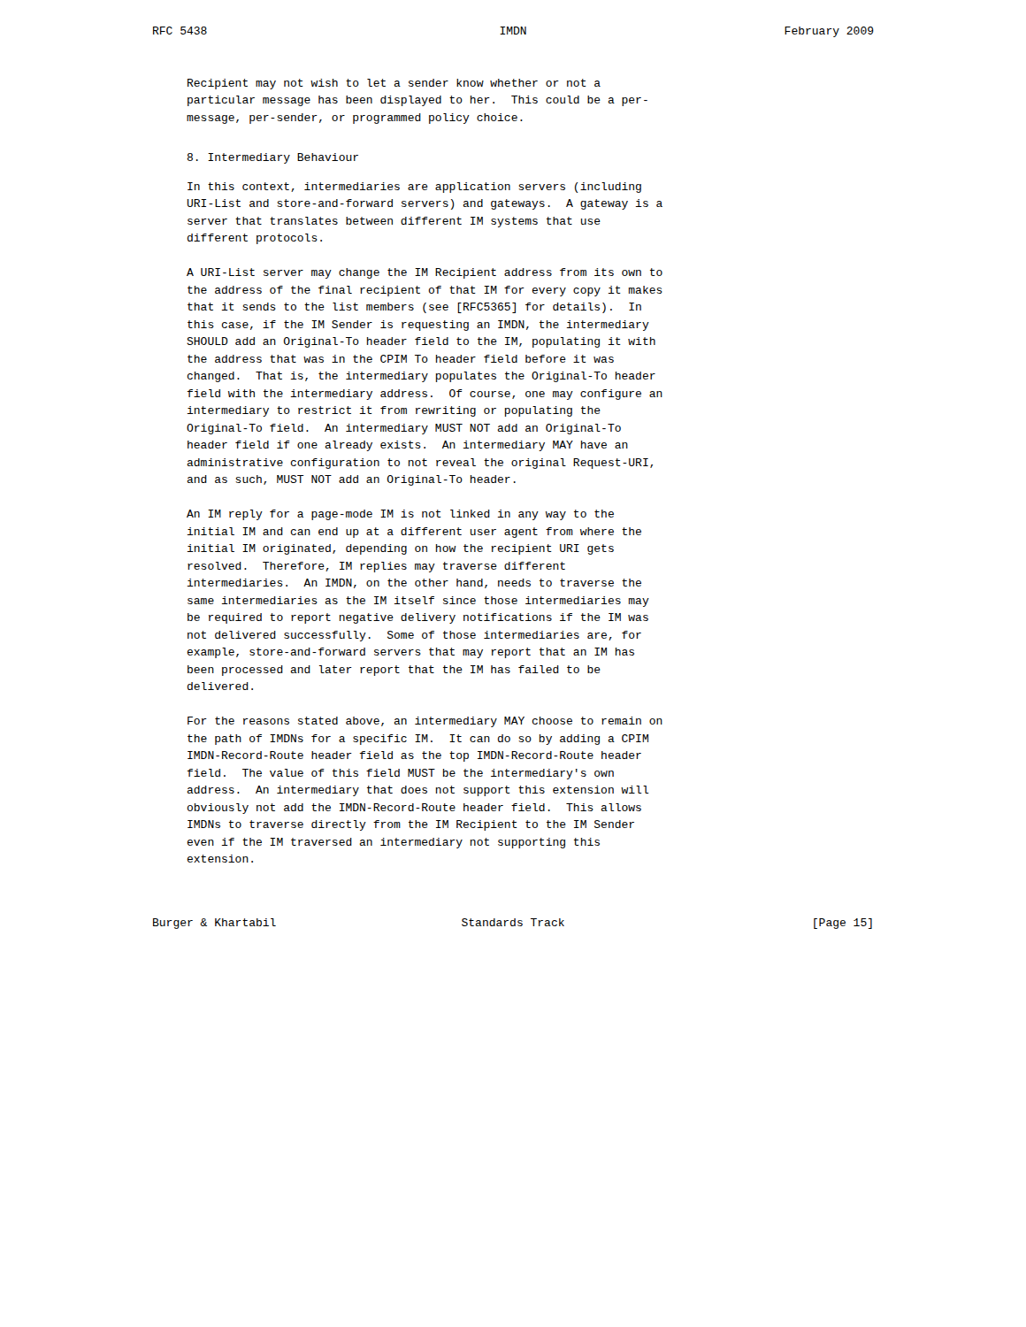RFC 5438 IMDN February 2009
Recipient may not wish to let a sender know whether or not a particular message has been displayed to her. This could be a per- message, per-sender, or programmed policy choice.
8. Intermediary Behaviour
In this context, intermediaries are application servers (including URI-List and store-and-forward servers) and gateways. A gateway is a server that translates between different IM systems that use different protocols.
A URI-List server may change the IM Recipient address from its own to the address of the final recipient of that IM for every copy it makes that it sends to the list members (see [RFC5365] for details). In this case, if the IM Sender is requesting an IMDN, the intermediary SHOULD add an Original-To header field to the IM, populating it with the address that was in the CPIM To header field before it was changed. That is, the intermediary populates the Original-To header field with the intermediary address. Of course, one may configure an intermediary to restrict it from rewriting or populating the Original-To field. An intermediary MUST NOT add an Original-To header field if one already exists. An intermediary MAY have an administrative configuration to not reveal the original Request-URI, and as such, MUST NOT add an Original-To header.
An IM reply for a page-mode IM is not linked in any way to the initial IM and can end up at a different user agent from where the initial IM originated, depending on how the recipient URI gets resolved. Therefore, IM replies may traverse different intermediaries. An IMDN, on the other hand, needs to traverse the same intermediaries as the IM itself since those intermediaries may be required to report negative delivery notifications if the IM was not delivered successfully. Some of those intermediaries are, for example, store-and-forward servers that may report that an IM has been processed and later report that the IM has failed to be delivered.
For the reasons stated above, an intermediary MAY choose to remain on the path of IMDNs for a specific IM. It can do so by adding a CPIM IMDN-Record-Route header field as the top IMDN-Record-Route header field. The value of this field MUST be the intermediary's own address. An intermediary that does not support this extension will obviously not add the IMDN-Record-Route header field. This allows IMDNs to traverse directly from the IM Recipient to the IM Sender even if the IM traversed an intermediary not supporting this extension.
Burger & Khartabil Standards Track [Page 15]